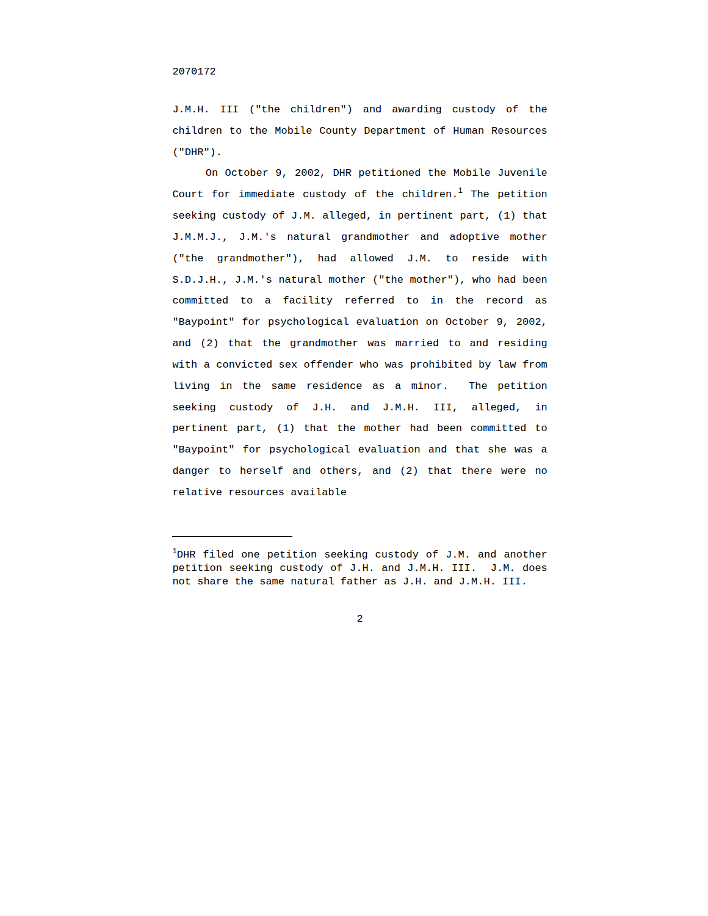2070172
J.M.H. III ("the children") and awarding custody of the children to the Mobile County Department of Human Resources ("DHR").
On October 9, 2002, DHR petitioned the Mobile Juvenile Court for immediate custody of the children.1 The petition seeking custody of J.M. alleged, in pertinent part, (1) that J.M.M.J., J.M.'s natural grandmother and adoptive mother ("the grandmother"), had allowed J.M. to reside with S.D.J.H., J.M.'s natural mother ("the mother"), who had been committed to a facility referred to in the record as "Baypoint" for psychological evaluation on October 9, 2002, and (2) that the grandmother was married to and residing with a convicted sex offender who was prohibited by law from living in the same residence as a minor. The petition seeking custody of J.H. and J.M.H. III, alleged, in pertinent part, (1) that the mother had been committed to "Baypoint" for psychological evaluation and that she was a danger to herself and others, and (2) that there were no relative resources available
1 DHR filed one petition seeking custody of J.M. and another petition seeking custody of J.H. and J.M.H. III. J.M. does not share the same natural father as J.H. and J.M.H. III.
2